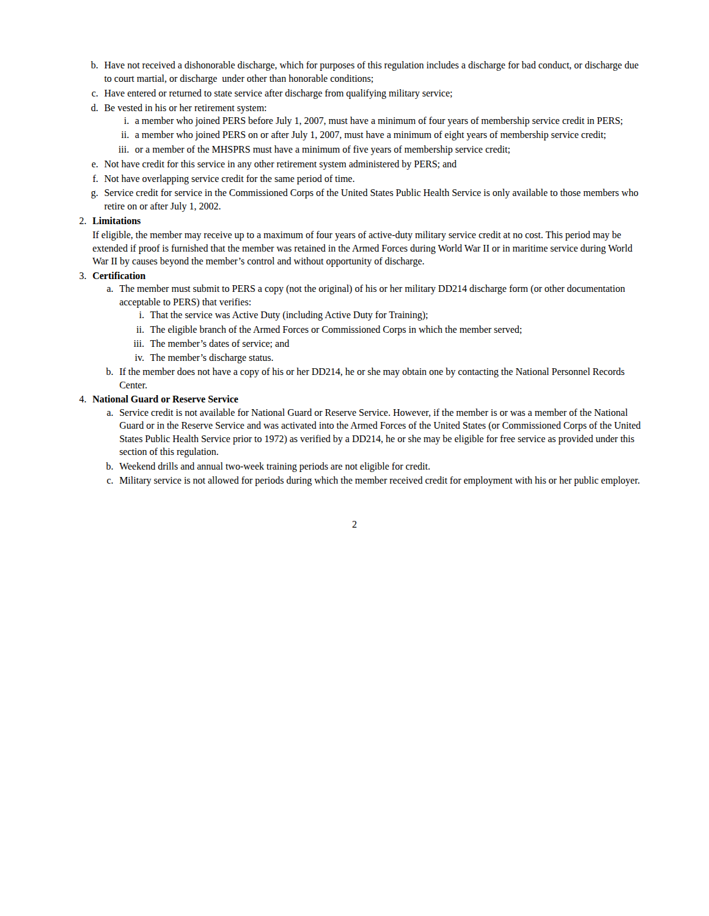Have not received a dishonorable discharge, which for purposes of this regulation includes a discharge for bad conduct, or discharge due to court martial, or discharge under other than honorable conditions;
Have entered or returned to state service after discharge from qualifying military service;
Be vested in his or her retirement system:
a member who joined PERS before July 1, 2007, must have a minimum of four years of membership service credit in PERS;
a member who joined PERS on or after July 1, 2007, must have a minimum of eight years of membership service credit;
or a member of the MHSPRS must have a minimum of five years of membership service credit;
Not have credit for this service in any other retirement system administered by PERS; and
Not have overlapping service credit for the same period of time.
Service credit for service in the Commissioned Corps of the United States Public Health Service is only available to those members who retire on or after July 1, 2002.
Limitations
If eligible, the member may receive up to a maximum of four years of active-duty military service credit at no cost. This period may be extended if proof is furnished that the member was retained in the Armed Forces during World War II or in maritime service during World War II by causes beyond the member’s control and without opportunity of discharge.
Certification
The member must submit to PERS a copy (not the original) of his or her military DD214 discharge form (or other documentation acceptable to PERS) that verifies:
That the service was Active Duty (including Active Duty for Training);
The eligible branch of the Armed Forces or Commissioned Corps in which the member served;
The member’s dates of service; and
The member’s discharge status.
If the member does not have a copy of his or her DD214, he or she may obtain one by contacting the National Personnel Records Center.
National Guard or Reserve Service
Service credit is not available for National Guard or Reserve Service. However, if the member is or was a member of the National Guard or in the Reserve Service and was activated into the Armed Forces of the United States (or Commissioned Corps of the United States Public Health Service prior to 1972) as verified by a DD214, he or she may be eligible for free service as provided under this section of this regulation.
Weekend drills and annual two-week training periods are not eligible for credit.
Military service is not allowed for periods during which the member received credit for employment with his or her public employer.
2